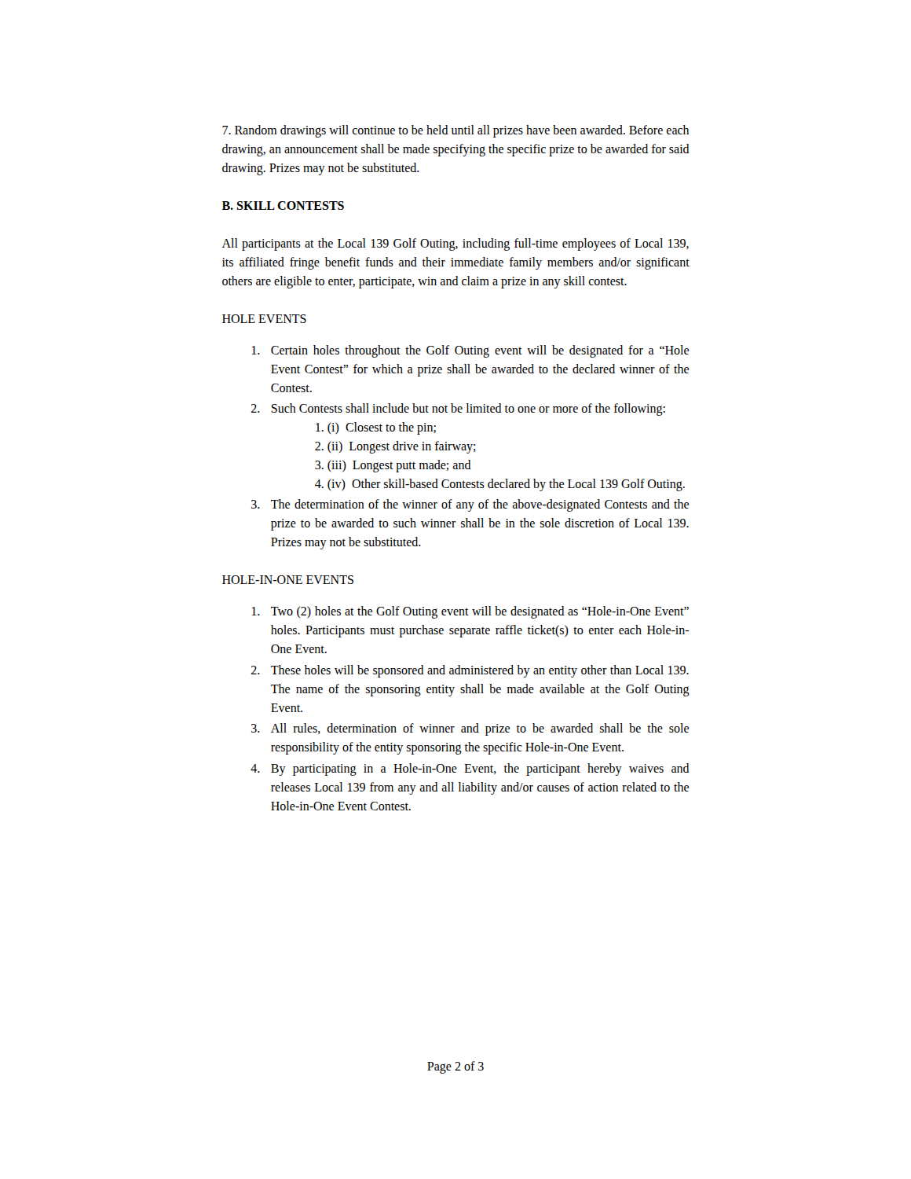7. Random drawings will continue to be held until all prizes have been awarded. Before each drawing, an announcement shall be made specifying the specific prize to be awarded for said drawing. Prizes may not be substituted.
B. SKILL CONTESTS
All participants at the Local 139 Golf Outing, including full-time employees of Local 139, its affiliated fringe benefit funds and their immediate family members and/or significant others are eligible to enter, participate, win and claim a prize in any skill contest.
HOLE EVENTS
Certain holes throughout the Golf Outing event will be designated for a “Hole Event Contest” for which a prize shall be awarded to the declared winner of the Contest.
Such Contests shall include but not be limited to one or more of the following:
(i) Closest to the pin;
(ii) Longest drive in fairway;
(iii) Longest putt made; and
(iv) Other skill-based Contests declared by the Local 139 Golf Outing.
The determination of the winner of any of the above-designated Contests and the prize to be awarded to such winner shall be in the sole discretion of Local 139. Prizes may not be substituted.
HOLE-IN-ONE EVENTS
Two (2) holes at the Golf Outing event will be designated as “Hole-in-One Event” holes. Participants must purchase separate raffle ticket(s) to enter each Hole-in-One Event.
These holes will be sponsored and administered by an entity other than Local 139. The name of the sponsoring entity shall be made available at the Golf Outing Event.
All rules, determination of winner and prize to be awarded shall be the sole responsibility of the entity sponsoring the specific Hole-in-One Event.
By participating in a Hole-in-One Event, the participant hereby waives and releases Local 139 from any and all liability and/or causes of action related to the Hole-in-One Event Contest.
Page 2 of 3